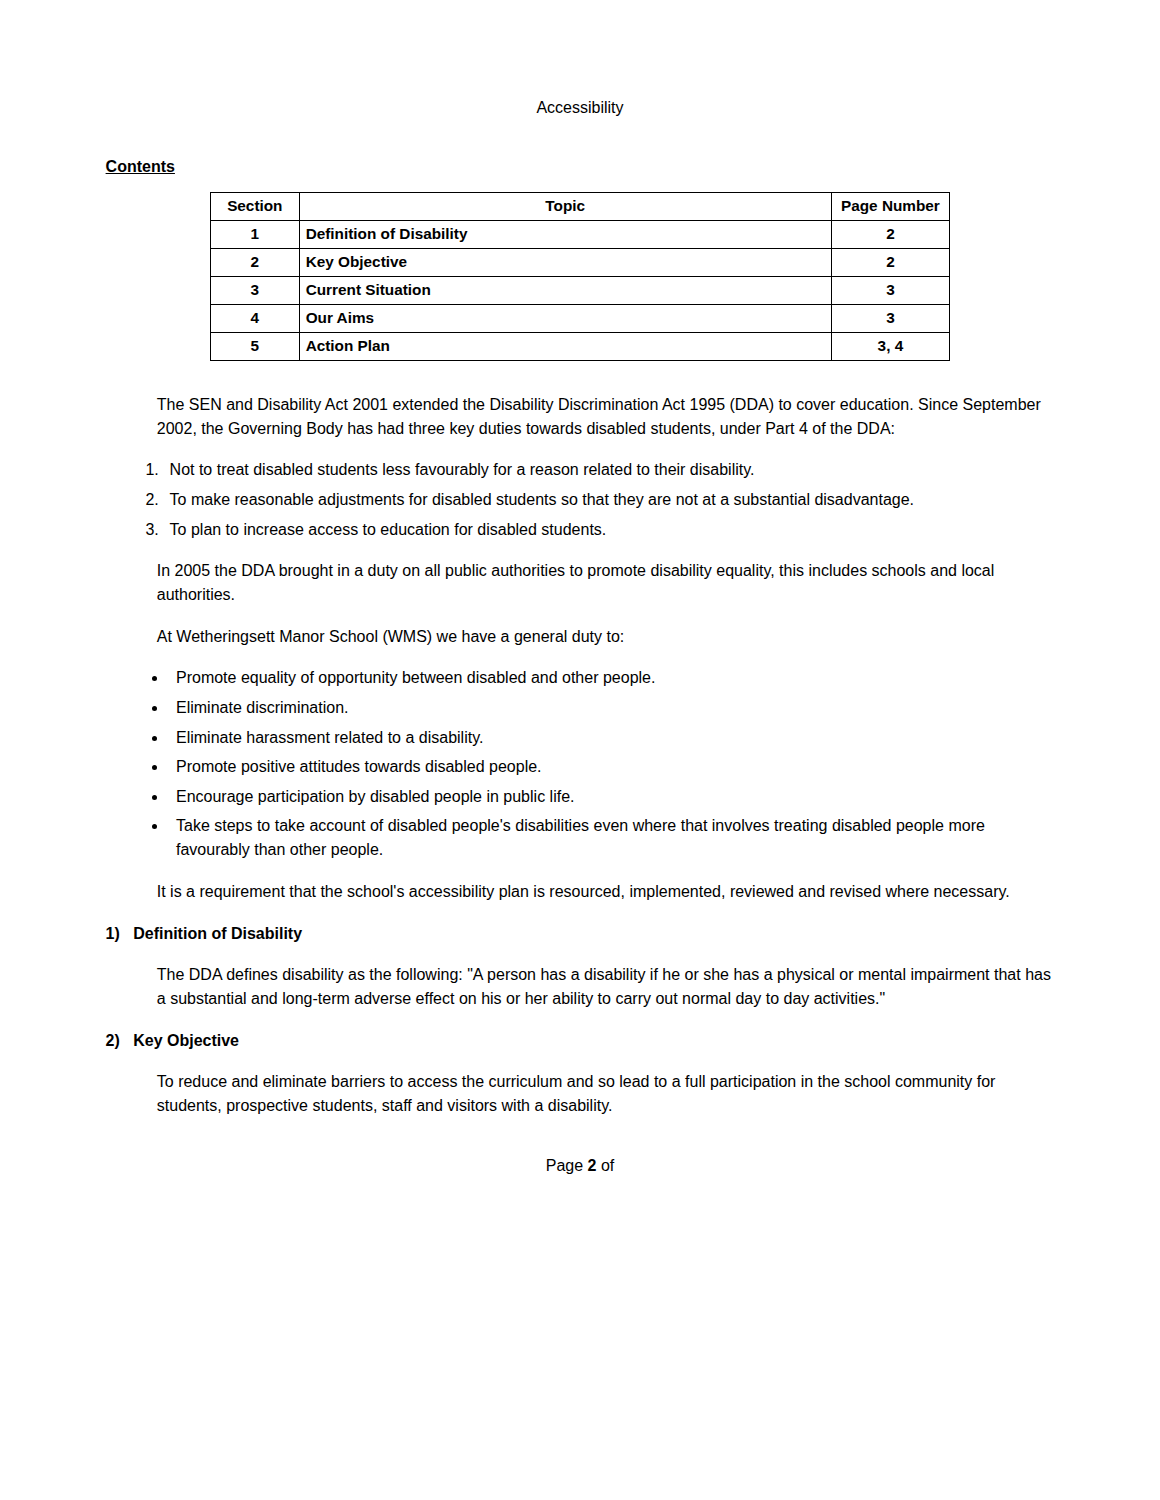Accessibility
Contents
| Section | Topic | Page Number |
| --- | --- | --- |
| 1 | Definition of Disability | 2 |
| 2 | Key Objective | 2 |
| 3 | Current Situation | 3 |
| 4 | Our Aims | 3 |
| 5 | Action Plan | 3, 4 |
The SEN and Disability Act 2001 extended the Disability Discrimination Act 1995 (DDA) to cover education. Since September 2002, the Governing Body has had three key duties towards disabled students, under Part 4 of the DDA:
Not to treat disabled students less favourably for a reason related to their disability.
To make reasonable adjustments for disabled students so that they are not at a substantial disadvantage.
To plan to increase access to education for disabled students.
In 2005 the DDA brought in a duty on all public authorities to promote disability equality, this includes schools and local authorities.
At Wetheringsett Manor School (WMS) we have a general duty to:
Promote equality of opportunity between disabled and other people.
Eliminate discrimination.
Eliminate harassment related to a disability.
Promote positive attitudes towards disabled people.
Encourage participation by disabled people in public life.
Take steps to take account of disabled people's disabilities even where that involves treating disabled people more favourably than other people.
It is a requirement that the school's accessibility plan is resourced, implemented, reviewed and revised where necessary.
Definition of Disability
The DDA defines disability as the following: "A person has a disability if he or she has a physical or mental impairment that has a substantial and long-term adverse effect on his or her ability to carry out normal day to day activities."
Key Objective
To reduce and eliminate barriers to access the curriculum and so lead to a full participation in the school community for students, prospective students, staff and visitors with a disability.
Page 2 of